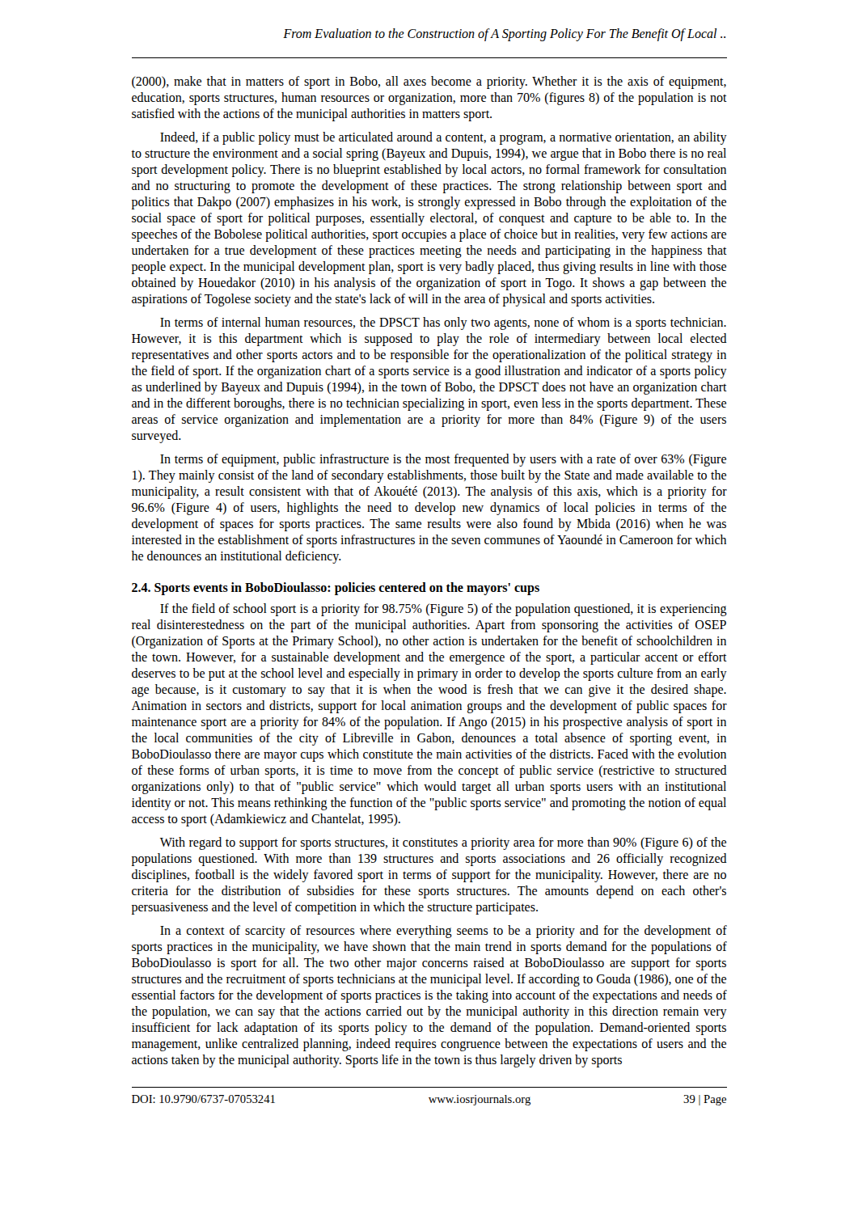From Evaluation to the Construction of A Sporting Policy For The Benefit Of Local ..
(2000), make that in matters of sport in Bobo, all axes become a priority. Whether it is the axis of equipment, education, sports structures, human resources or organization, more than 70% (figures 8) of the population is not satisfied with the actions of the municipal authorities in matters sport.
Indeed, if a public policy must be articulated around a content, a program, a normative orientation, an ability to structure the environment and a social spring (Bayeux and Dupuis, 1994), we argue that in Bobo there is no real sport development policy. There is no blueprint established by local actors, no formal framework for consultation and no structuring to promote the development of these practices. The strong relationship between sport and politics that Dakpo (2007) emphasizes in his work, is strongly expressed in Bobo through the exploitation of the social space of sport for political purposes, essentially electoral, of conquest and capture to be able to. In the speeches of the Bobolese political authorities, sport occupies a place of choice but in realities, very few actions are undertaken for a true development of these practices meeting the needs and participating in the happiness that people expect. In the municipal development plan, sport is very badly placed, thus giving results in line with those obtained by Houedakor (2010) in his analysis of the organization of sport in Togo. It shows a gap between the aspirations of Togolese society and the state's lack of will in the area of physical and sports activities.
In terms of internal human resources, the DPSCT has only two agents, none of whom is a sports technician. However, it is this department which is supposed to play the role of intermediary between local elected representatives and other sports actors and to be responsible for the operationalization of the political strategy in the field of sport. If the organization chart of a sports service is a good illustration and indicator of a sports policy as underlined by Bayeux and Dupuis (1994), in the town of Bobo, the DPSCT does not have an organization chart and in the different boroughs, there is no technician specializing in sport, even less in the sports department. These areas of service organization and implementation are a priority for more than 84% (Figure 9) of the users surveyed.
In terms of equipment, public infrastructure is the most frequented by users with a rate of over 63% (Figure 1). They mainly consist of the land of secondary establishments, those built by the State and made available to the municipality, a result consistent with that of Akouété (2013). The analysis of this axis, which is a priority for 96.6% (Figure 4) of users, highlights the need to develop new dynamics of local policies in terms of the development of spaces for sports practices. The same results were also found by Mbida (2016) when he was interested in the establishment of sports infrastructures in the seven communes of Yaoundé in Cameroon for which he denounces an institutional deficiency.
2.4. Sports events in BoboDioulasso: policies centered on the mayors' cups
If the field of school sport is a priority for 98.75% (Figure 5) of the population questioned, it is experiencing real disinterestedness on the part of the municipal authorities. Apart from sponsoring the activities of OSEP (Organization of Sports at the Primary School), no other action is undertaken for the benefit of schoolchildren in the town. However, for a sustainable development and the emergence of the sport, a particular accent or effort deserves to be put at the school level and especially in primary in order to develop the sports culture from an early age because, is it customary to say that it is when the wood is fresh that we can give it the desired shape. Animation in sectors and districts, support for local animation groups and the development of public spaces for maintenance sport are a priority for 84% of the population. If Ango (2015) in his prospective analysis of sport in the local communities of the city of Libreville in Gabon, denounces a total absence of sporting event, in BoboDioulasso there are mayor cups which constitute the main activities of the districts. Faced with the evolution of these forms of urban sports, it is time to move from the concept of public service (restrictive to structured organizations only) to that of "public service" which would target all urban sports users with an institutional identity or not. This means rethinking the function of the "public sports service" and promoting the notion of equal access to sport (Adamkiewicz and Chantelat, 1995).
With regard to support for sports structures, it constitutes a priority area for more than 90% (Figure 6) of the populations questioned. With more than 139 structures and sports associations and 26 officially recognized disciplines, football is the widely favored sport in terms of support for the municipality. However, there are no criteria for the distribution of subsidies for these sports structures. The amounts depend on each other's persuasiveness and the level of competition in which the structure participates.
In a context of scarcity of resources where everything seems to be a priority and for the development of sports practices in the municipality, we have shown that the main trend in sports demand for the populations of BoboDioulasso is sport for all. The two other major concerns raised at BoboDioulasso are support for sports structures and the recruitment of sports technicians at the municipal level. If according to Gouda (1986), one of the essential factors for the development of sports practices is the taking into account of the expectations and needs of the population, we can say that the actions carried out by the municipal authority in this direction remain very insufficient for lack adaptation of its sports policy to the demand of the population. Demand-oriented sports management, unlike centralized planning, indeed requires congruence between the expectations of users and the actions taken by the municipal authority. Sports life in the town is thus largely driven by sports
DOI: 10.9790/6737-07053241 www.iosrjournals.org 39 | Page